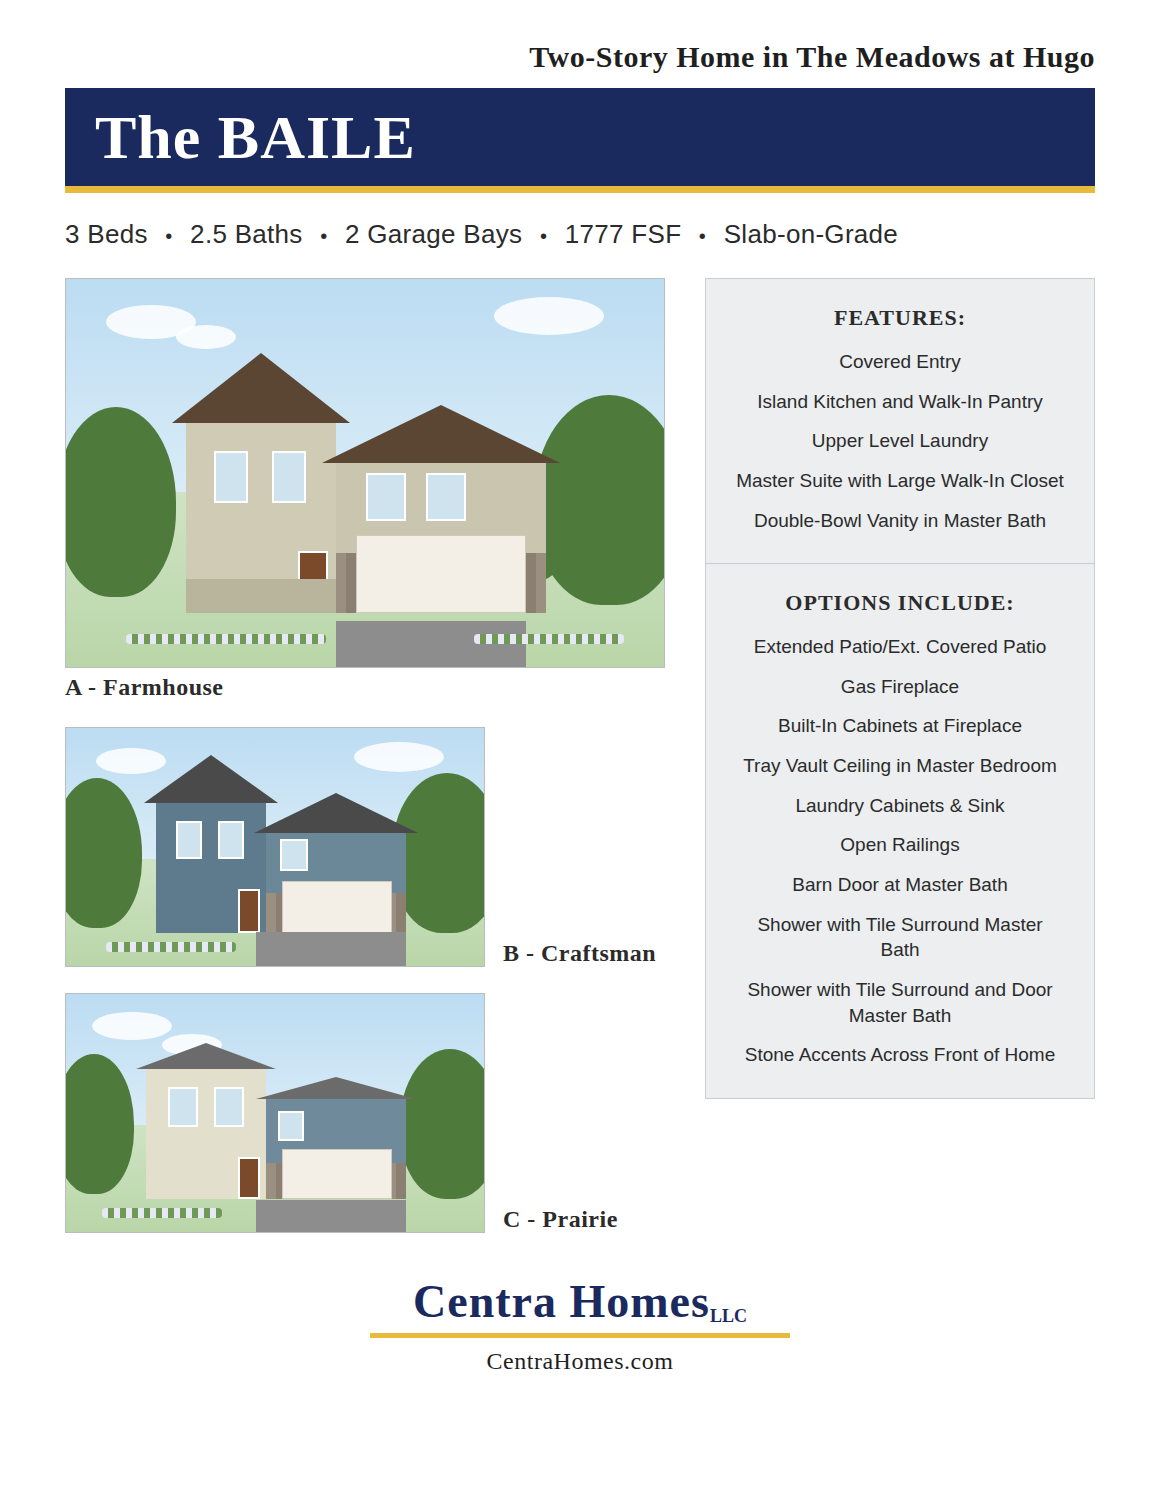Two-Story Home in The Meadows at Hugo
The BAILE
3 Beds • 2.5 Baths • 2 Garage Bays • 1777 FSF • Slab-on-Grade
A - Farmhouse
B - Craftsman
C - Prairie
Features:
Covered Entry
Island Kitchen and Walk-In Pantry
Upper Level Laundry
Master Suite with Large Walk-In Closet
Double-Bowl Vanity in Master Bath
Options Include:
Extended Patio/Ext. Covered Patio
Gas Fireplace
Built-In Cabinets at Fireplace
Tray Vault Ceiling in Master Bedroom
Laundry Cabinets & Sink
Open Railings
Barn Door at Master Bath
Shower with Tile Surround Master Bath
Shower with Tile Surround and Door Master Bath
Stone Accents Across Front of Home
Centra HomesLLC
CentraHomes.com